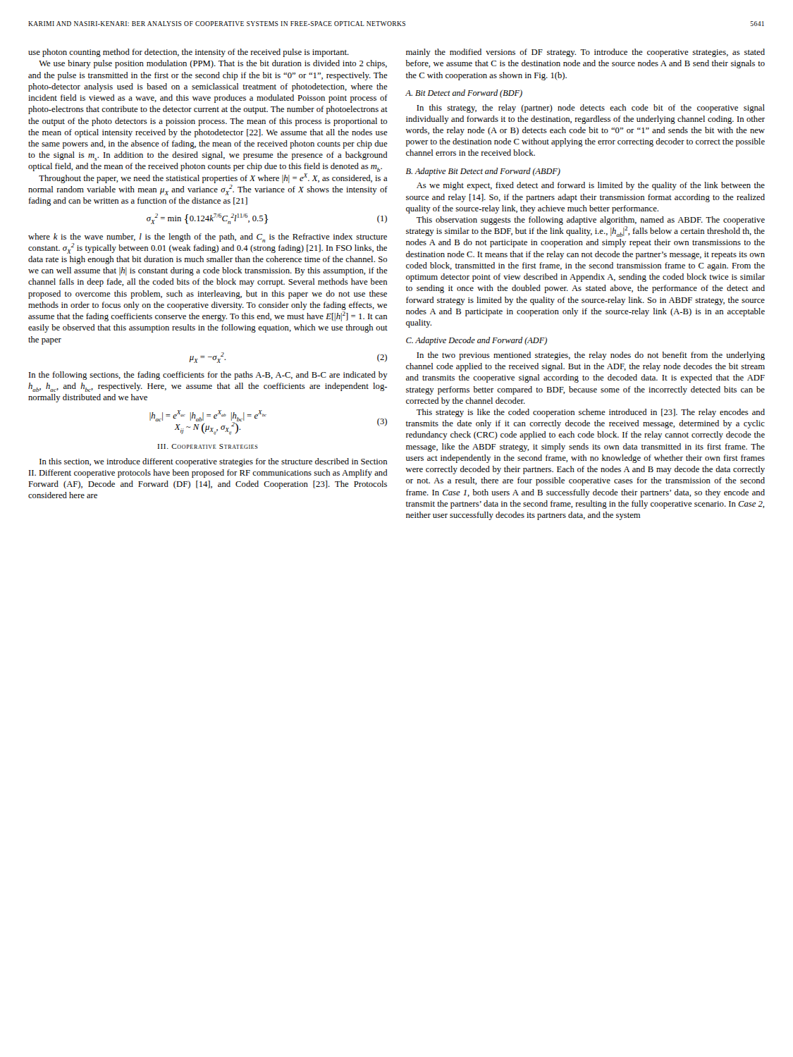Karimi and Nasiri-Kenari: BER Analysis of Cooperative Systems in Free-Space Optical Networks 5641
use photon counting method for detection, the intensity of the received pulse is important.
We use binary pulse position modulation (PPM). That is the bit duration is divided into 2 chips, and the pulse is transmitted in the first or the second chip if the bit is “0” or “1”, respectively. The photo-detector analysis used is based on a semiclassical treatment of photodetection, where the incident field is viewed as a wave, and this wave produces a modulated Poisson point process of photo-electrons that contribute to the detector current at the output. The number of photoelectrons at the output of the photo detectors is a poission process. The mean of this process is proportional to the mean of optical intensity received by the photodetector [22]. We assume that all the nodes use the same powers and, in the absence of fading, the mean of the received photon counts per chip due to the signal is ms. In addition to the desired signal, we presume the presence of a background optical field, and the mean of the received photon counts per chip due to this field is denoted as mb.
Throughout the paper, we need the statistical properties of X where |h| = eX. X, as considered, is a normal random variable with mean μX and variance σX2. The variance of X shows the intensity of fading and can be written as a function of the distance as [21]
σX2 = min {0.124k7/6Cn2l11/6, 0.5} (1)
where k is the wave number, l is the length of the path, and Cn is the Refractive index structure constant. σX2 is typically between 0.01 (weak fading) and 0.4 (strong fading) [21]. In FSO links, the data rate is high enough that bit duration is much smaller than the coherence time of the channel. So we can well assume that |h| is constant during a code block transmission. By this assumption, if the channel falls in deep fade, all the coded bits of the block may corrupt. Several methods have been proposed to overcome this problem, such as interleaving, but in this paper we do not use these methods in order to focus only on the cooperative diversity. To consider only the fading effects, we assume that the fading coefficients conserve the energy. To this end, we must have E[|h|2] = 1. It can easily be observed that this assumption results in the following equation, which we use through out the paper
μX = −σX2. (2)
In the following sections, the fading coefficients for the paths A-B, A-C, and B-C are indicated by hab, hac, and hbc, respectively. Here, we assume that all the coefficients are independent log-normally distributed and we have
|hac| = eXac |hab| = eXab |hbc| = eXbc Xij ~ N (μXij, σXij2). (3)
III. Cooperative Strategies
In this section, we introduce different cooperative strategies for the structure described in Section II. Different cooperative protocols have been proposed for RF communications such as Amplify and Forward (AF), Decode and Forward (DF) [14], and Coded Cooperation [23]. The Protocols considered here are
mainly the modified versions of DF strategy. To introduce the cooperative strategies, as stated before, we assume that C is the destination node and the source nodes A and B send their signals to the C with cooperation as shown in Fig. 1(b).
A. Bit Detect and Forward (BDF)
In this strategy, the relay (partner) node detects each code bit of the cooperative signal individually and forwards it to the destination, regardless of the underlying channel coding. In other words, the relay node (A or B) detects each code bit to “0” or “1” and sends the bit with the new power to the destination node C without applying the error correcting decoder to correct the possible channel errors in the received block.
B. Adaptive Bit Detect and Forward (ABDF)
As we might expect, fixed detect and forward is limited by the quality of the link between the source and relay [14]. So, if the partners adapt their transmission format according to the realized quality of the source-relay link, they achieve much better performance.
This observation suggests the following adaptive algorithm, named as ABDF. The cooperative strategy is similar to the BDF, but if the link quality, i.e., |hab|2, falls below a certain threshold th, the nodes A and B do not participate in cooperation and simply repeat their own transmissions to the destination node C. It means that if the relay can not decode the partner’s message, it repeats its own coded block, transmitted in the first frame, in the second transmission frame to C again. From the optimum detector point of view described in Appendix A, sending the coded block twice is similar to sending it once with the doubled power. As stated above, the performance of the detect and forward strategy is limited by the quality of the source-relay link. So in ABDF strategy, the source nodes A and B participate in cooperation only if the source-relay link (A-B) is in an acceptable quality.
C. Adaptive Decode and Forward (ADF)
In the two previous mentioned strategies, the relay nodes do not benefit from the underlying channel code applied to the received signal. But in the ADF, the relay node decodes the bit stream and transmits the cooperative signal according to the decoded data. It is expected that the ADF strategy performs better compared to BDF, because some of the incorrectly detected bits can be corrected by the channel decoder.
This strategy is like the coded cooperation scheme introduced in [23]. The relay encodes and transmits the date only if it can correctly decode the received message, determined by a cyclic redundancy check (CRC) code applied to each code block. If the relay cannot correctly decode the message, like the ABDF strategy, it simply sends its own data transmitted in its first frame. The users act independently in the second frame, with no knowledge of whether their own first frames were correctly decoded by their partners. Each of the nodes A and B may decode the data correctly or not. As a result, there are four possible cooperative cases for the transmission of the second frame. In Case 1, both users A and B successfully decode their partners’ data, so they encode and transmit the partners’ data in the second frame, resulting in the fully cooperative scenario. In Case 2, neither user successfully decodes its partners data, and the system